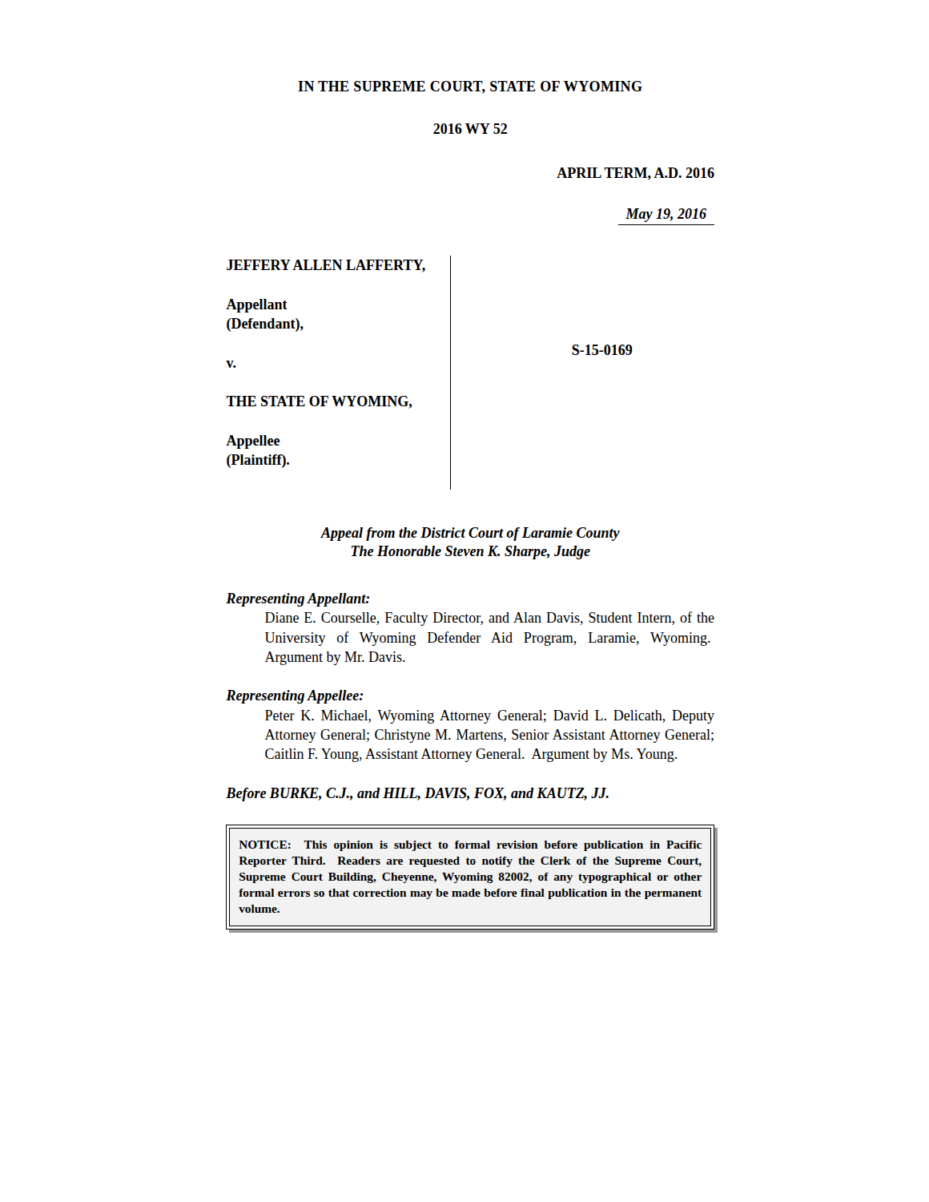IN THE SUPREME COURT, STATE OF WYOMING
2016 WY 52
APRIL TERM, A.D. 2016
May 19, 2016
| JEFFERY ALLEN LAFFERTY, Appellant (Defendant), v. THE STATE OF WYOMING, Appellee (Plaintiff). | | S-15-0169 |
Appeal from the District Court of Laramie County
The Honorable Steven K. Sharpe, Judge
Representing Appellant:
Diane E. Courselle, Faculty Director, and Alan Davis, Student Intern, of the University of Wyoming Defender Aid Program, Laramie, Wyoming. Argument by Mr. Davis.
Representing Appellee:
Peter K. Michael, Wyoming Attorney General; David L. Delicath, Deputy Attorney General; Christyne M. Martens, Senior Assistant Attorney General; Caitlin F. Young, Assistant Attorney General. Argument by Ms. Young.
Before BURKE, C.J., and HILL, DAVIS, FOX, and KAUTZ, JJ.
NOTICE: This opinion is subject to formal revision before publication in Pacific Reporter Third. Readers are requested to notify the Clerk of the Supreme Court, Supreme Court Building, Cheyenne, Wyoming 82002, of any typographical or other formal errors so that correction may be made before final publication in the permanent volume.